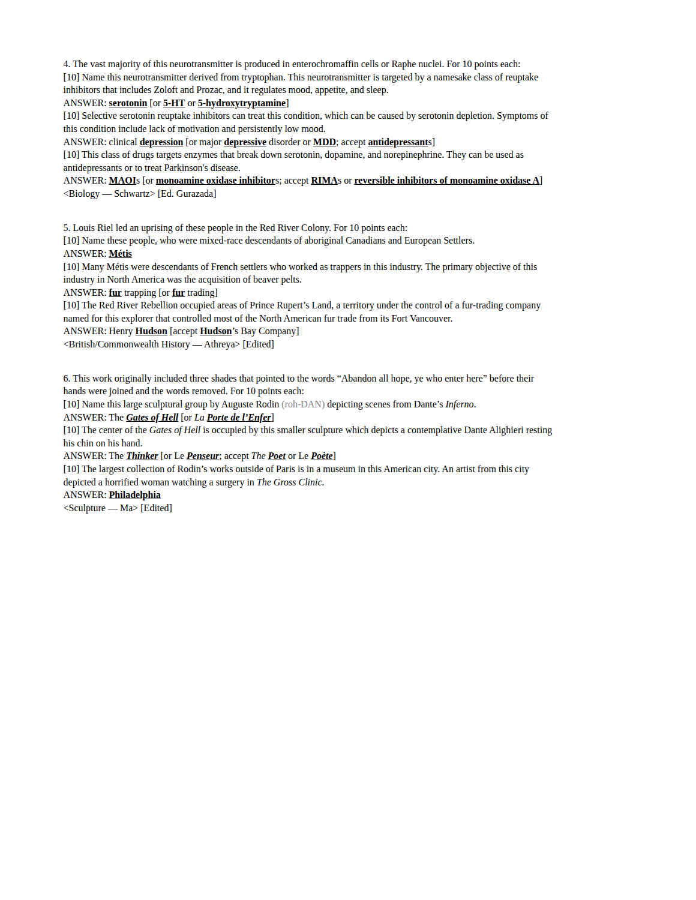4. The vast majority of this neurotransmitter is produced in enterochromaffin cells or Raphe nuclei. For 10 points each:
[10] Name this neurotransmitter derived from tryptophan. This neurotransmitter is targeted by a namesake class of reuptake inhibitors that includes Zoloft and Prozac, and it regulates mood, appetite, and sleep.
ANSWER: serotonin [or 5-HT or 5-hydroxytryptamine]
[10] Selective serotonin reuptake inhibitors can treat this condition, which can be caused by serotonin depletion. Symptoms of this condition include lack of motivation and persistently low mood.
ANSWER: clinical depression [or major depressive disorder or MDD; accept antidepressants]
[10] This class of drugs targets enzymes that break down serotonin, dopamine, and norepinephrine. They can be used as antidepressants or to treat Parkinson's disease.
ANSWER: MAOIs [or monoamine oxidase inhibitors; accept RIMAs or reversible inhibitors of monoamine oxidase A]
<Biology — Schwartz> [Ed. Gurazada]
5. Louis Riel led an uprising of these people in the Red River Colony. For 10 points each:
[10] Name these people, who were mixed-race descendants of aboriginal Canadians and European Settlers.
ANSWER: Métis
[10] Many Métis were descendants of French settlers who worked as trappers in this industry. The primary objective of this industry in North America was the acquisition of beaver pelts.
ANSWER: fur trapping [or fur trading]
[10] The Red River Rebellion occupied areas of Prince Rupert’s Land, a territory under the control of a fur-trading company named for this explorer that controlled most of the North American fur trade from its Fort Vancouver.
ANSWER: Henry Hudson [accept Hudson’s Bay Company]
<British/Commonwealth History — Athreya> [Edited]
6. This work originally included three shades that pointed to the words “Abandon all hope, ye who enter here” before their hands were joined and the words removed. For 10 points each:
[10] Name this large sculptural group by Auguste Rodin (roh-DAN) depicting scenes from Dante’s Inferno.
ANSWER: The Gates of Hell [or La Porte de l’Enfer]
[10] The center of the Gates of Hell is occupied by this smaller sculpture which depicts a contemplative Dante Alighieri resting his chin on his hand.
ANSWER: The Thinker [or Le Penseur; accept The Poet or Le Poète]
[10] The largest collection of Rodin’s works outside of Paris is in a museum in this American city. An artist from this city depicted a horrified woman watching a surgery in The Gross Clinic.
ANSWER: Philadelphia
<Sculpture — Ma> [Edited]